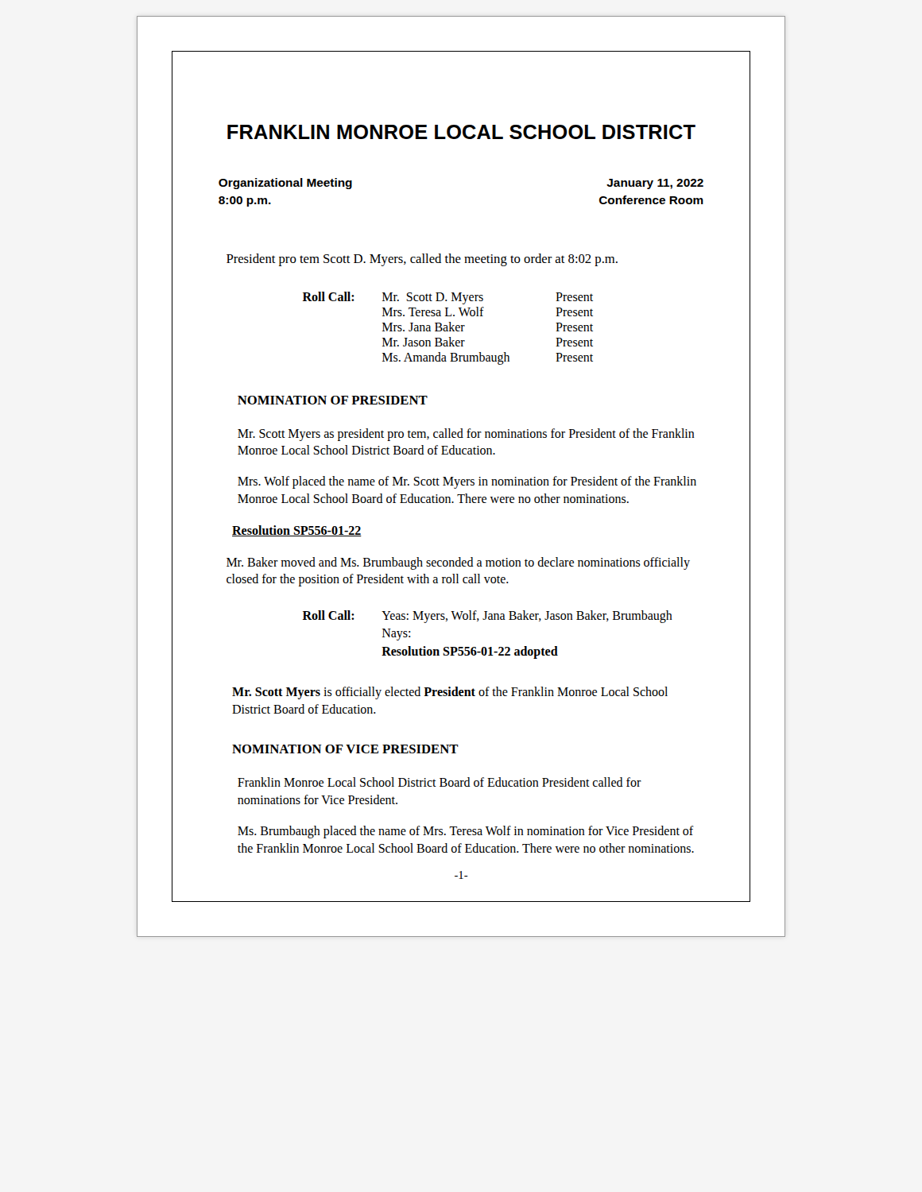FRANKLIN MONROE LOCAL SCHOOL DISTRICT
Organizational Meeting
8:00 p.m.
January 11, 2022
Conference Room
President pro tem Scott D. Myers, called the meeting to order at 8:02 p.m.
| Roll Call: | Mr. Scott D. Myers | Present |
| | Mrs. Teresa L. Wolf | Present |
| | Mrs. Jana Baker | Present |
| | Mr. Jason Baker | Present |
| | Ms. Amanda Brumbaugh | Present |
NOMINATION OF PRESIDENT
Mr. Scott Myers as president pro tem, called for nominations for President of the Franklin Monroe Local School District Board of Education.
Mrs. Wolf placed the name of Mr. Scott Myers in nomination for President of the Franklin Monroe Local School Board of Education. There were no other nominations.
Resolution SP556-01-22
Mr. Baker moved and Ms. Brumbaugh seconded a motion to declare nominations officially closed for the position of President with a roll call vote.
| Roll Call: | Yeas: Myers, Wolf, Jana Baker, Jason Baker, Brumbaugh |
| | Nays: |
| | Resolution SP556-01-22 adopted |
Mr. Scott Myers is officially elected President of the Franklin Monroe Local School District Board of Education.
NOMINATION OF VICE PRESIDENT
Franklin Monroe Local School District Board of Education President called for nominations for Vice President.
Ms. Brumbaugh placed the name of Mrs. Teresa Wolf in nomination for Vice President of the Franklin Monroe Local School Board of Education. There were no other nominations.
-1-